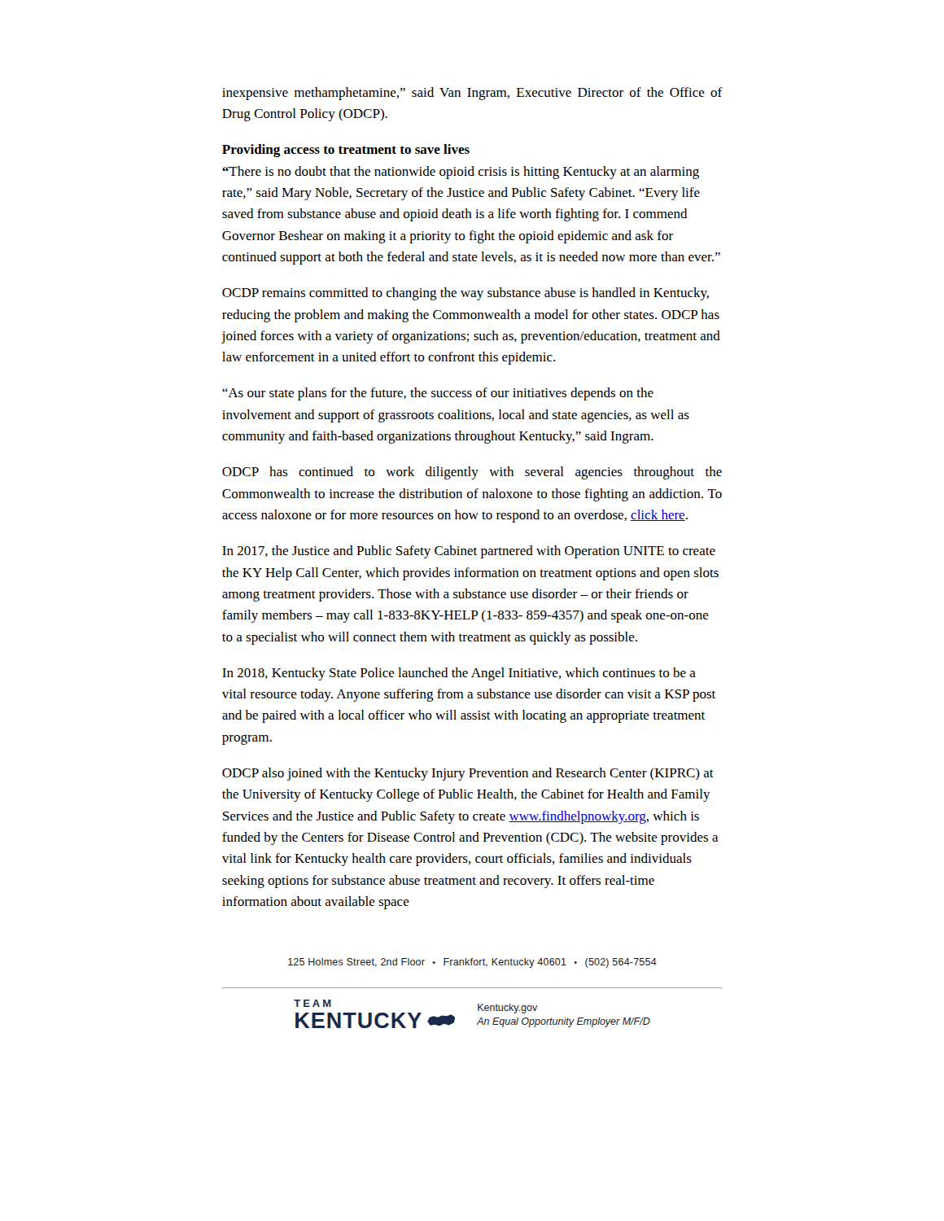inexpensive methamphetamine,” said Van Ingram, Executive Director of the Office of Drug Control Policy (ODCP).
Providing access to treatment to save lives
“There is no doubt that the nationwide opioid crisis is hitting Kentucky at an alarming rate,” said Mary Noble, Secretary of the Justice and Public Safety Cabinet. “Every life saved from substance abuse and opioid death is a life worth fighting for. I commend Governor Beshear on making it a priority to fight the opioid epidemic and ask for continued support at both the federal and state levels, as it is needed now more than ever.”
OCDP remains committed to changing the way substance abuse is handled in Kentucky, reducing the problem and making the Commonwealth a model for other states. ODCP has joined forces with a variety of organizations; such as, prevention/education, treatment and law enforcement in a united effort to confront this epidemic.
“As our state plans for the future, the success of our initiatives depends on the involvement and support of grassroots coalitions, local and state agencies, as well as community and faith-based organizations throughout Kentucky,” said Ingram.
ODCP has continued to work diligently with several agencies throughout the Commonwealth to increase the distribution of naloxone to those fighting an addiction. To access naloxone or for more resources on how to respond to an overdose, click here.
In 2017, the Justice and Public Safety Cabinet partnered with Operation UNITE to create the KY Help Call Center, which provides information on treatment options and open slots among treatment providers. Those with a substance use disorder – or their friends or family members – may call 1-833-8KY-HELP (1-833- 859-4357) and speak one-on-one to a specialist who will connect them with treatment as quickly as possible.
In 2018, Kentucky State Police launched the Angel Initiative, which continues to be a vital resource today. Anyone suffering from a substance use disorder can visit a KSP post and be paired with a local officer who will assist with locating an appropriate treatment program.
ODCP also joined with the Kentucky Injury Prevention and Research Center (KIPRC) at the University of Kentucky College of Public Health, the Cabinet for Health and Family Services and the Justice and Public Safety to create www.findhelpnowky.org, which is funded by the Centers for Disease Control and Prevention (CDC). The website provides a vital link for Kentucky health care providers, court officials, families and individuals seeking options for substance abuse treatment and recovery. It offers real-time information about available space
125 Holmes Street, 2nd Floor • Frankfort, Kentucky 40601 • (502) 564-7554
TEAM KENTUCKY
Kentucky.gov An Equal Opportunity Employer M/F/D